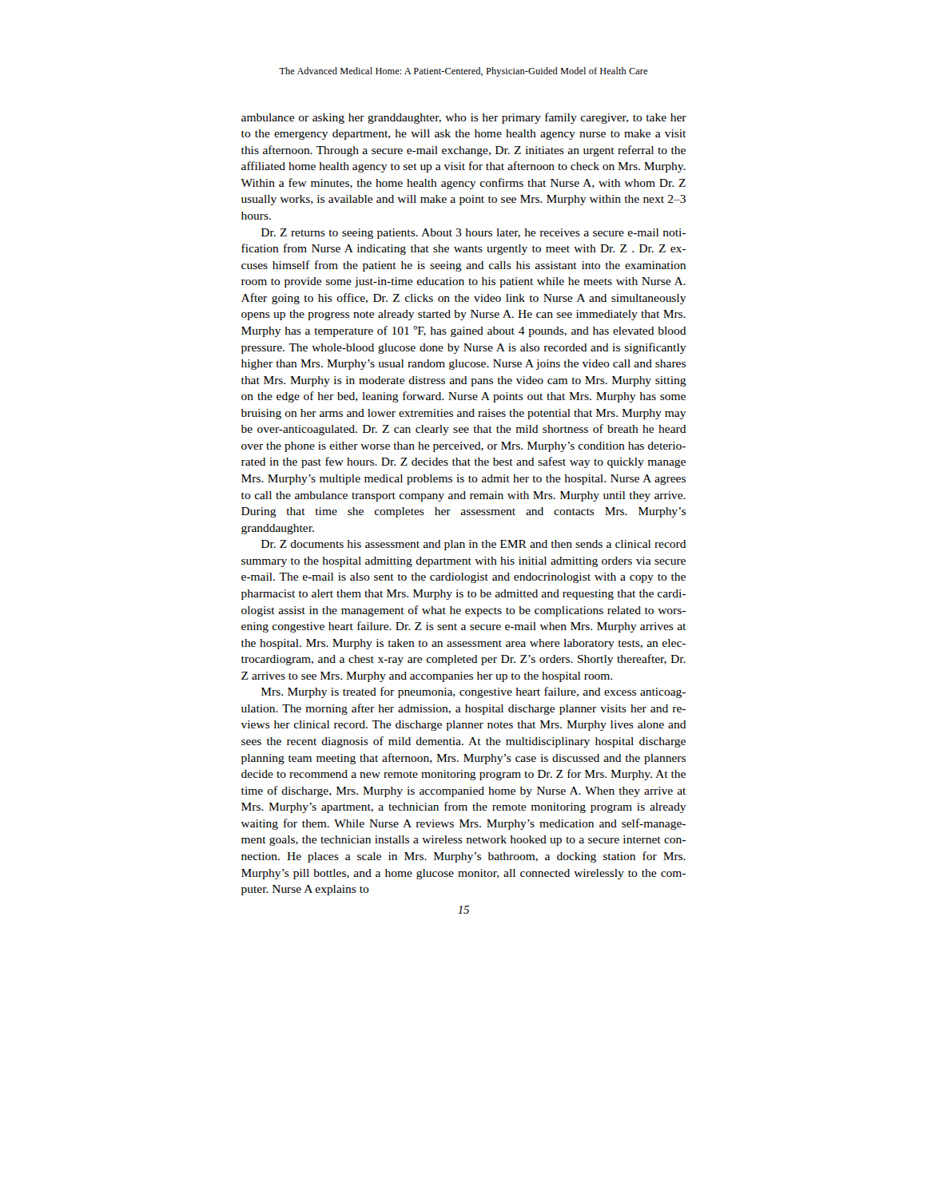The Advanced Medical Home: A Patient-Centered, Physician-Guided Model of Health Care
ambulance or asking her granddaughter, who is her primary family caregiver, to take her to the emergency department, he will ask the home health agency nurse to make a visit this afternoon. Through a secure e-mail exchange, Dr. Z initiates an urgent referral to the affiliated home health agency to set up a visit for that afternoon to check on Mrs. Murphy. Within a few minutes, the home health agency confirms that Nurse A, with whom Dr. Z usually works, is available and will make a point to see Mrs. Murphy within the next 2–3 hours.
Dr. Z returns to seeing patients. About 3 hours later, he receives a secure e-mail notification from Nurse A indicating that she wants urgently to meet with Dr. Z . Dr. Z excuses himself from the patient he is seeing and calls his assistant into the examination room to provide some just-in-time education to his patient while he meets with Nurse A. After going to his office, Dr. Z clicks on the video link to Nurse A and simultaneously opens up the progress note already started by Nurse A. He can see immediately that Mrs. Murphy has a temperature of 101 ºF, has gained about 4 pounds, and has elevated blood pressure. The whole-blood glucose done by Nurse A is also recorded and is significantly higher than Mrs. Murphy’s usual random glucose. Nurse A joins the video call and shares that Mrs. Murphy is in moderate distress and pans the video cam to Mrs. Murphy sitting on the edge of her bed, leaning forward. Nurse A points out that Mrs. Murphy has some bruising on her arms and lower extremities and raises the potential that Mrs. Murphy may be over-anticoagulated. Dr. Z can clearly see that the mild shortness of breath he heard over the phone is either worse than he perceived, or Mrs. Murphy’s condition has deteriorated in the past few hours. Dr. Z decides that the best and safest way to quickly manage Mrs. Murphy’s multiple medical problems is to admit her to the hospital. Nurse A agrees to call the ambulance transport company and remain with Mrs. Murphy until they arrive. During that time she completes her assessment and contacts Mrs. Murphy’s granddaughter.
Dr. Z documents his assessment and plan in the EMR and then sends a clinical record summary to the hospital admitting department with his initial admitting orders via secure e-mail. The e-mail is also sent to the cardiologist and endocrinologist with a copy to the pharmacist to alert them that Mrs. Murphy is to be admitted and requesting that the cardiologist assist in the management of what he expects to be complications related to worsening congestive heart failure. Dr. Z is sent a secure e-mail when Mrs. Murphy arrives at the hospital. Mrs. Murphy is taken to an assessment area where laboratory tests, an electrocardiogram, and a chest x-ray are completed per Dr. Z’s orders. Shortly thereafter, Dr. Z arrives to see Mrs. Murphy and accompanies her up to the hospital room.
Mrs. Murphy is treated for pneumonia, congestive heart failure, and excess anticoagulation. The morning after her admission, a hospital discharge planner visits her and reviews her clinical record. The discharge planner notes that Mrs. Murphy lives alone and sees the recent diagnosis of mild dementia. At the multidisciplinary hospital discharge planning team meeting that afternoon, Mrs. Murphy’s case is discussed and the planners decide to recommend a new remote monitoring program to Dr. Z for Mrs. Murphy. At the time of discharge, Mrs. Murphy is accompanied home by Nurse A. When they arrive at Mrs. Murphy’s apartment, a technician from the remote monitoring program is already waiting for them. While Nurse A reviews Mrs. Murphy’s medication and self-management goals, the technician installs a wireless network hooked up to a secure internet connection. He places a scale in Mrs. Murphy’s bathroom, a docking station for Mrs. Murphy’s pill bottles, and a home glucose monitor, all connected wirelessly to the computer. Nurse A explains to
15